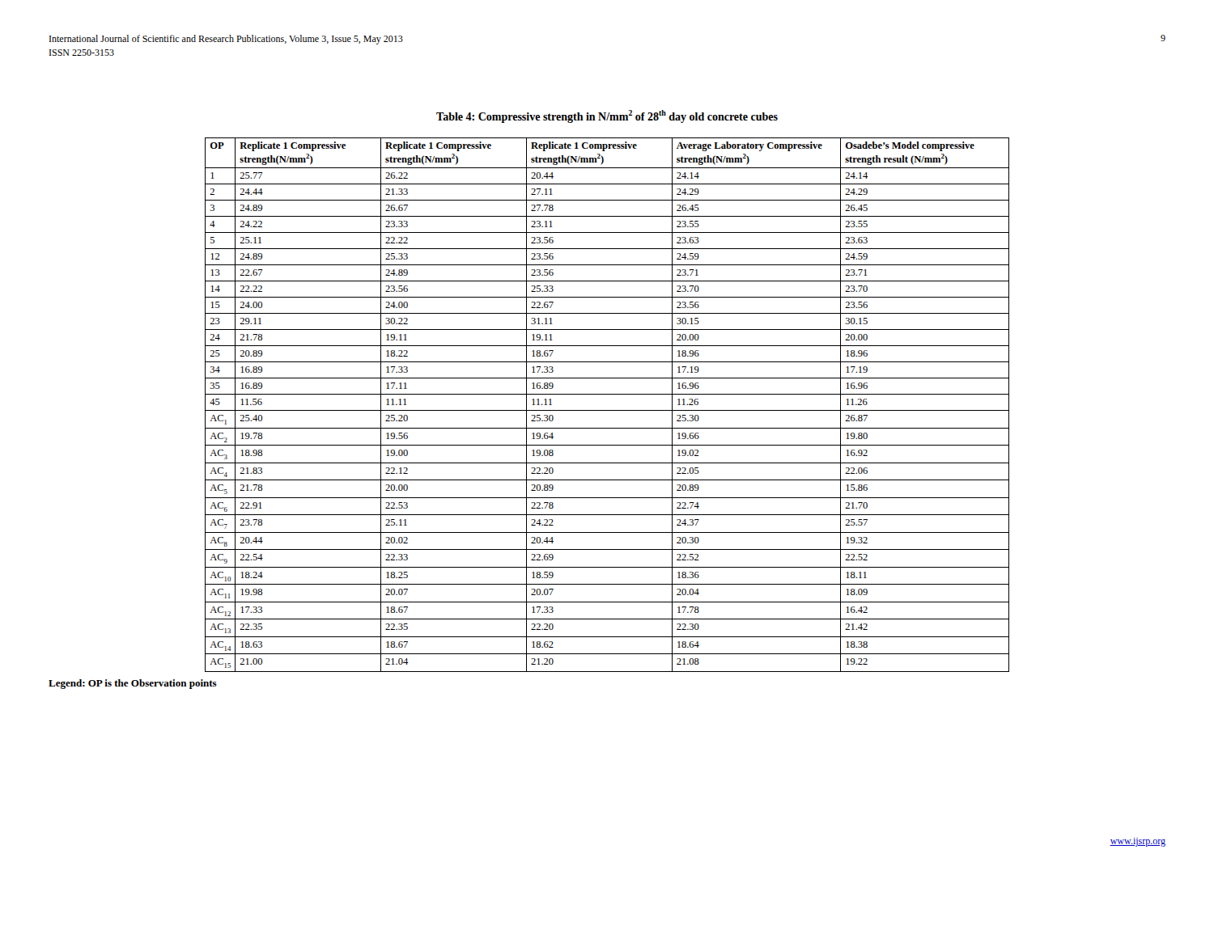International Journal of Scientific and Research Publications, Volume 3, Issue 5, May 2013
ISSN 2250-3153
9
Table 4: Compressive strength in N/mm2 of 28th day old concrete cubes
| OP | Replicate 1 Compressive strength(N/mm 2 ) | Replicate 1 Compressive strength(N/mm 2 ) | Replicate 1 Compressive strength(N/mm 2 ) | Average Laboratory Compressive strength(N/mm 2 ) | Osadebe’s Model compressive strength result (N/mm 2 ) |
| --- | --- | --- | --- | --- | --- |
| 1 | 25.77 | 26.22 | 20.44 | 24.14 | 24.14 |
| 2 | 24.44 | 21.33 | 27.11 | 24.29 | 24.29 |
| 3 | 24.89 | 26.67 | 27.78 | 26.45 | 26.45 |
| 4 | 24.22 | 23.33 | 23.11 | 23.55 | 23.55 |
| 5 | 25.11 | 22.22 | 23.56 | 23.63 | 23.63 |
| 12 | 24.89 | 25.33 | 23.56 | 24.59 | 24.59 |
| 13 | 22.67 | 24.89 | 23.56 | 23.71 | 23.71 |
| 14 | 22.22 | 23.56 | 25.33 | 23.70 | 23.70 |
| 15 | 24.00 | 24.00 | 22.67 | 23.56 | 23.56 |
| 23 | 29.11 | 30.22 | 31.11 | 30.15 | 30.15 |
| 24 | 21.78 | 19.11 | 19.11 | 20.00 | 20.00 |
| 25 | 20.89 | 18.22 | 18.67 | 18.96 | 18.96 |
| 34 | 16.89 | 17.33 | 17.33 | 17.19 | 17.19 |
| 35 | 16.89 | 17.11 | 16.89 | 16.96 | 16.96 |
| 45 | 11.56 | 11.11 | 11.11 | 11.26 | 11.26 |
| AC 1 | 25.40 | 25.20 | 25.30 | 25.30 | 26.87 |
| AC 2 | 19.78 | 19.56 | 19.64 | 19.66 | 19.80 |
| AC 3 | 18.98 | 19.00 | 19.08 | 19.02 | 16.92 |
| AC 4 | 21.83 | 22.12 | 22.20 | 22.05 | 22.06 |
| AC 5 | 21.78 | 20.00 | 20.89 | 20.89 | 15.86 |
| AC 6 | 22.91 | 22.53 | 22.78 | 22.74 | 21.70 |
| AC 7 | 23.78 | 25.11 | 24.22 | 24.37 | 25.57 |
| AC 8 | 20.44 | 20.02 | 20.44 | 20.30 | 19.32 |
| AC 9 | 22.54 | 22.33 | 22.69 | 22.52 | 22.52 |
| AC 10 | 18.24 | 18.25 | 18.59 | 18.36 | 18.11 |
| AC 11 | 19.98 | 20.07 | 20.07 | 20.04 | 18.09 |
| AC 12 | 17.33 | 18.67 | 17.33 | 17.78 | 16.42 |
| AC 13 | 22.35 | 22.35 | 22.20 | 22.30 | 21.42 |
| AC 14 | 18.63 | 18.67 | 18.62 | 18.64 | 18.38 |
| AC 15 | 21.00 | 21.04 | 21.20 | 21.08 | 19.22 |
Legend: OP is the Observation points
www.ijsrp.org